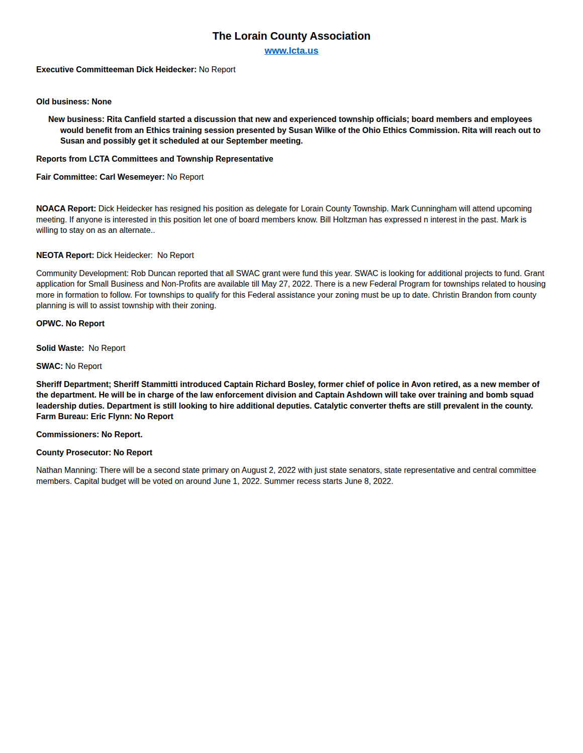The Lorain County Association
www.lcta.us
Executive Committeeman Dick Heidecker: No Report
Old business: None
New business: Rita Canfield started a discussion that new and experienced township officials; board members and employees would benefit from an Ethics training session presented by Susan Wilke of the Ohio Ethics Commission. Rita will reach out to Susan and possibly get it scheduled at our September meeting.
Reports from LCTA Committees and Township Representative
Fair Committee: Carl Wesemeyer: No Report
NOACA Report: Dick Heidecker has resigned his position as delegate for Lorain County Township. Mark Cunningham will attend upcoming meeting. If anyone is interested in this position let one of board members know. Bill Holtzman has expressed n interest in the past. Mark is willing to stay on as an alternate..
NEOTA Report: Dick Heidecker: No Report
Community Development: Rob Duncan reported that all SWAC grant were fund this year. SWAC is looking for additional projects to fund. Grant application for Small Business and Non-Profits are available till May 27, 2022. There is a new Federal Program for townships related to housing more in formation to follow. For townships to qualify for this Federal assistance your zoning must be up to date. Christin Brandon from county planning is will to assist township with their zoning.
OPWC. No Report
Solid Waste: No Report
SWAC: No Report
Sheriff Department; Sheriff Stammitti introduced Captain Richard Bosley, former chief of police in Avon retired, as a new member of the department. He will be in charge of the law enforcement division and Captain Ashdown will take over training and bomb squad leadership duties. Department is still looking to hire additional deputies. Catalytic converter thefts are still prevalent in the county.
Farm Bureau: Eric Flynn: No Report
Commissioners: No Report.
County Prosecutor: No Report
Nathan Manning: There will be a second state primary on August 2, 2022 with just state senators, state representative and central committee members. Capital budget will be voted on around June 1, 2022. Summer recess starts June 8, 2022.